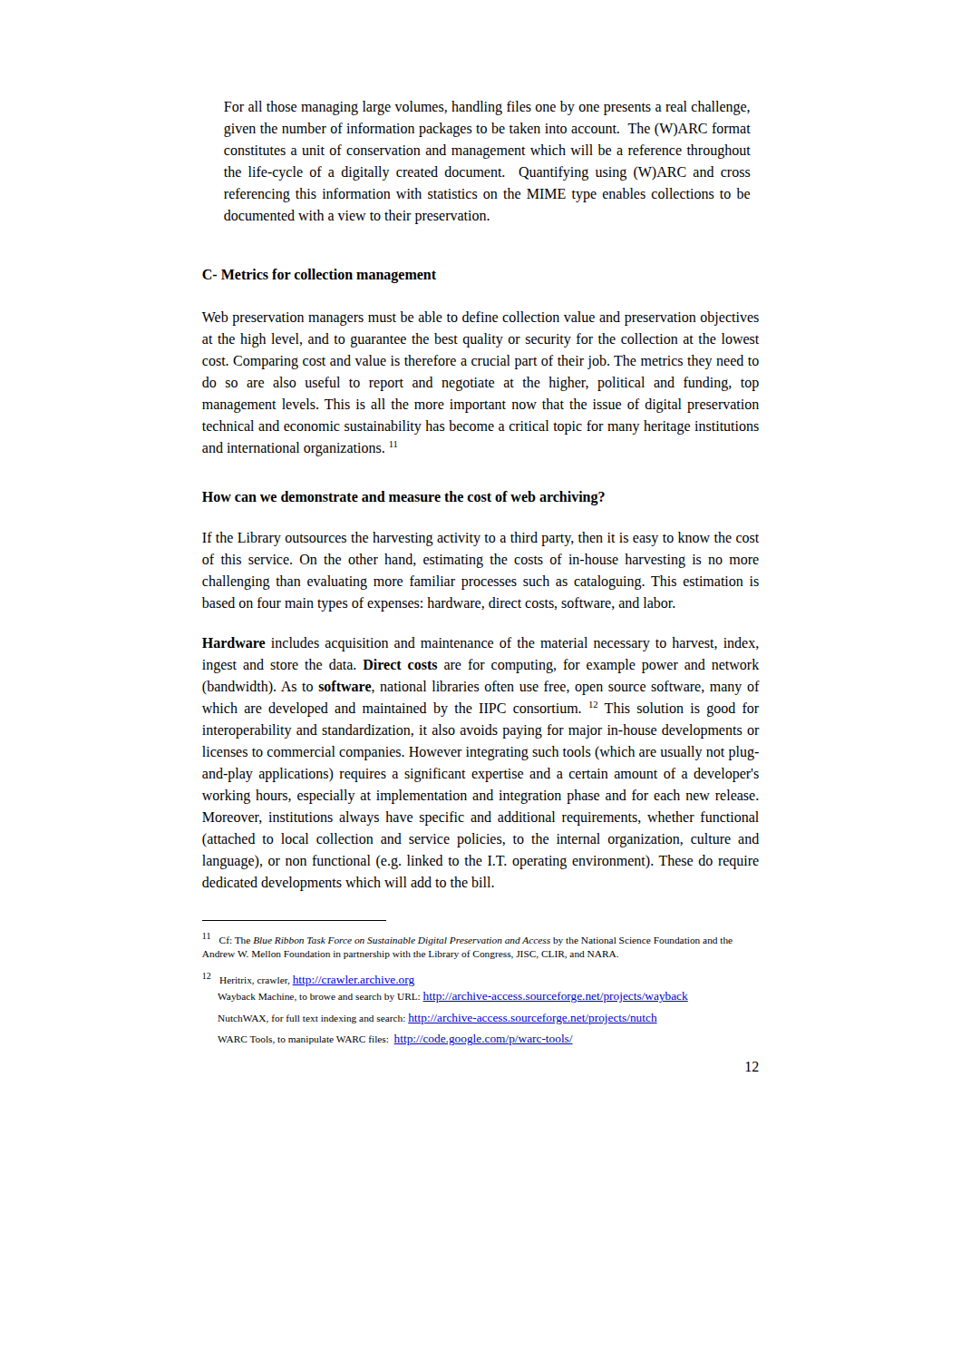For all those managing large volumes, handling files one by one presents a real challenge, given the number of information packages to be taken into account. The (W)ARC format constitutes a unit of conservation and management which will be a reference throughout the life-cycle of a digitally created document. Quantifying using (W)ARC and cross referencing this information with statistics on the MIME type enables collections to be documented with a view to their preservation.
C- Metrics for collection management
Web preservation managers must be able to define collection value and preservation objectives at the high level, and to guarantee the best quality or security for the collection at the lowest cost. Comparing cost and value is therefore a crucial part of their job. The metrics they need to do so are also useful to report and negotiate at the higher, political and funding, top management levels. This is all the more important now that the issue of digital preservation technical and economic sustainability has become a critical topic for many heritage institutions and international organizations. 11
How can we demonstrate and measure the cost of web archiving?
If the Library outsources the harvesting activity to a third party, then it is easy to know the cost of this service. On the other hand, estimating the costs of in-house harvesting is no more challenging than evaluating more familiar processes such as cataloguing. This estimation is based on four main types of expenses: hardware, direct costs, software, and labor.
Hardware includes acquisition and maintenance of the material necessary to harvest, index, ingest and store the data. Direct costs are for computing, for example power and network (bandwidth). As to software, national libraries often use free, open source software, many of which are developed and maintained by the IIPC consortium. 12 This solution is good for interoperability and standardization, it also avoids paying for major in-house developments or licenses to commercial companies. However integrating such tools (which are usually not plug-and-play applications) requires a significant expertise and a certain amount of a developer's working hours, especially at implementation and integration phase and for each new release. Moreover, institutions always have specific and additional requirements, whether functional (attached to local collection and service policies, to the internal organization, culture and language), or non functional (e.g. linked to the I.T. operating environment). These do require dedicated developments which will add to the bill.
11 Cf: The Blue Ribbon Task Force on Sustainable Digital Preservation and Access by the National Science Foundation and the Andrew W. Mellon Foundation in partnership with the Library of Congress, JISC, CLIR, and NARA.
12 Heritrix, crawler, http://crawler.archive.org
Wayback Machine, to browe and search by URL: http://archive-access.sourceforge.net/projects/wayback
NutchWAX, for full text indexing and search: http://archive-access.sourceforge.net/projects/nutch
WARC Tools, to manipulate WARC files: http://code.google.com/p/warc-tools/
12